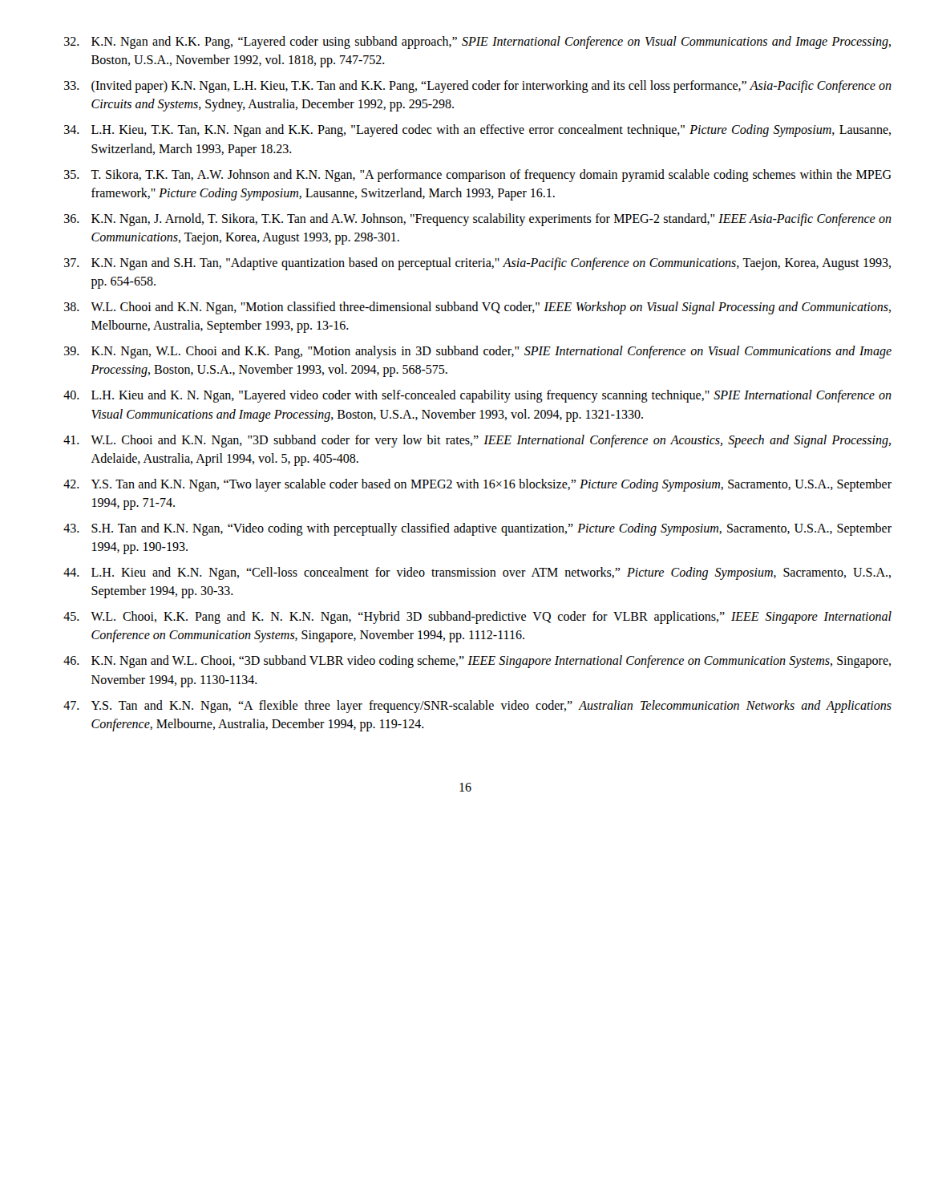32. K.N. Ngan and K.K. Pang, “Layered coder using subband approach,” SPIE International Conference on Visual Communications and Image Processing, Boston, U.S.A., November 1992, vol. 1818, pp. 747-752.
33. (Invited paper) K.N. Ngan, L.H. Kieu, T.K. Tan and K.K. Pang, “Layered coder for interworking and its cell loss performance,” Asia-Pacific Conference on Circuits and Systems, Sydney, Australia, December 1992, pp. 295-298.
34. L.H. Kieu, T.K. Tan, K.N. Ngan and K.K. Pang, "Layered codec with an effective error concealment technique," Picture Coding Symposium, Lausanne, Switzerland, March 1993, Paper 18.23.
35. T. Sikora, T.K. Tan, A.W. Johnson and K.N. Ngan, "A performance comparison of frequency domain pyramid scalable coding schemes within the MPEG framework," Picture Coding Symposium, Lausanne, Switzerland, March 1993, Paper 16.1.
36. K.N. Ngan, J. Arnold, T. Sikora, T.K. Tan and A.W. Johnson, "Frequency scalability experiments for MPEG-2 standard," IEEE Asia-Pacific Conference on Communications, Taejon, Korea, August 1993, pp. 298-301.
37. K.N. Ngan and S.H. Tan, "Adaptive quantization based on perceptual criteria," Asia-Pacific Conference on Communications, Taejon, Korea, August 1993, pp. 654-658.
38. W.L. Chooi and K.N. Ngan, "Motion classified three-dimensional subband VQ coder," IEEE Workshop on Visual Signal Processing and Communications, Melbourne, Australia, September 1993, pp. 13-16.
39. K.N. Ngan, W.L. Chooi and K.K. Pang, "Motion analysis in 3D subband coder," SPIE International Conference on Visual Communications and Image Processing, Boston, U.S.A., November 1993, vol. 2094, pp. 568-575.
40. L.H. Kieu and K. N. Ngan, "Layered video coder with self-concealed capability using frequency scanning technique," SPIE International Conference on Visual Communications and Image Processing, Boston, U.S.A., November 1993, vol. 2094, pp. 1321-1330.
41. W.L. Chooi and K.N. Ngan, "3D subband coder for very low bit rates,” IEEE International Conference on Acoustics, Speech and Signal Processing, Adelaide, Australia, April 1994, vol. 5, pp. 405-408.
42. Y.S. Tan and K.N. Ngan, “Two layer scalable coder based on MPEG2 with 16×16 blocksize,” Picture Coding Symposium, Sacramento, U.S.A., September 1994, pp. 71-74.
43. S.H. Tan and K.N. Ngan, “Video coding with perceptually classified adaptive quantization,” Picture Coding Symposium, Sacramento, U.S.A., September 1994, pp. 190-193.
44. L.H. Kieu and K.N. Ngan, “Cell-loss concealment for video transmission over ATM networks,” Picture Coding Symposium, Sacramento, U.S.A., September 1994, pp. 30-33.
45. W.L. Chooi, K.K. Pang and K. N. K.N. Ngan, “Hybrid 3D subband-predictive VQ coder for VLBR applications,” IEEE Singapore International Conference on Communication Systems, Singapore, November 1994, pp. 1112-1116.
46. K.N. Ngan and W.L. Chooi, “3D subband VLBR video coding scheme,” IEEE Singapore International Conference on Communication Systems, Singapore, November 1994, pp. 1130-1134.
47. Y.S. Tan and K.N. Ngan, “A flexible three layer frequency/SNR-scalable video coder,” Australian Telecommunication Networks and Applications Conference, Melbourne, Australia, December 1994, pp. 119-124.
16